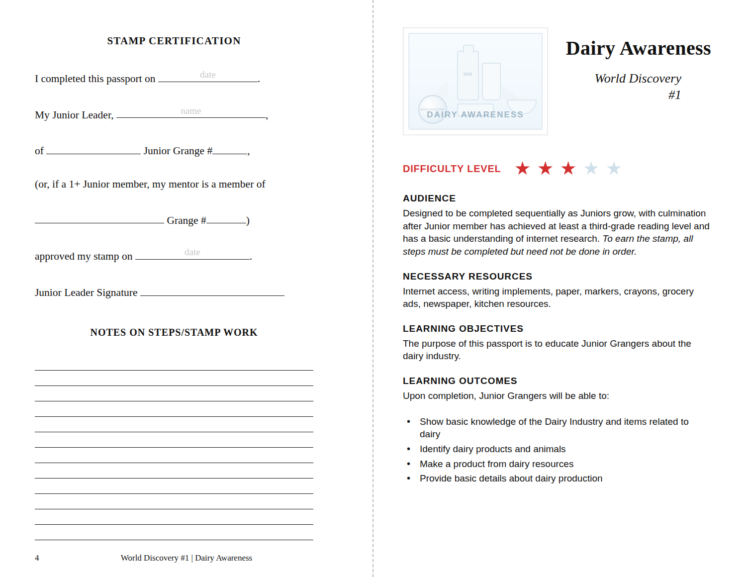STAMP CERTIFICATION
I completed this passport on date.
My Junior Leader, name,
of Junior Grange # ,
(or, if a 1+ Junior member, my mentor is a member of
Grange # )
approved my stamp on date.
Junior Leader Signature
NOTES ON STEPS/STAMP WORK
4 World Discovery #1 | Dairy Awareness
DAIRY AWARENESS
Dairy Awareness
World Discovery
#1
DIFFICULTY LEVEL
AUDIENCE
Designed to be completed sequentially as Juniors grow, with culmination after Junior member has achieved at least a third-grade reading level and has a basic understanding of internet research. To earn the stamp, all steps must be completed but need not be done in order.
NECESSARY RESOURCES
Internet access, writing implements, paper, markers, crayons, grocery ads, newspaper, kitchen resources.
LEARNING OBJECTIVES
The purpose of this passport is to educate Junior Grangers about the dairy industry.
LEARNING OUTCOMES
Upon completion, Junior Grangers will be able to:
Show basic knowledge of the Dairy Industry and items related to dairy
Identify dairy products and animals
Make a product from dairy resources
Provide basic details about dairy production